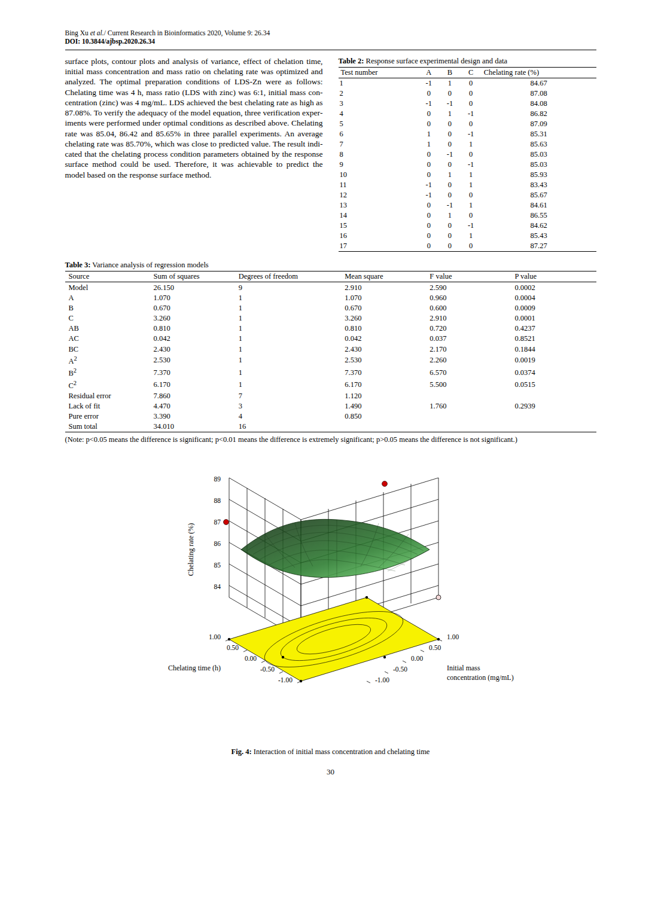Bing Xu et al./ Current Research in Bioinformatics 2020, Volume 9: 26.34
DOI: 10.3844/ajbsp.2020.26.34
surface plots, contour plots and analysis of variance, effect of chelation time, initial mass concentration and mass ratio on chelating rate was optimized and analyzed. The optimal preparation conditions of LDS-Zn were as follows: Chelating time was 4 h, mass ratio (LDS with zinc) was 6:1, initial mass concentration (zinc) was 4 mg/mL. LDS achieved the best chelating rate as high as 87.08%. To verify the adequacy of the model equation, three verification experiments were performed under optimal conditions as described above. Chelating rate was 85.04, 86.42 and 85.65% in three parallel experiments. An average chelating rate was 85.70%, which was close to predicted value. The result indicated that the chelating process condition parameters obtained by the response surface method could be used. Therefore, it was achievable to predict the model based on the response surface method.
Table 2: Response surface experimental design and data
| Test number | A | B | C | Chelating rate (%) |
| --- | --- | --- | --- | --- |
| 1 | -1 | 1 | 0 | 84.67 |
| 2 | 0 | 0 | 0 | 87.08 |
| 3 | -1 | -1 | 0 | 84.08 |
| 4 | 0 | 1 | -1 | 86.82 |
| 5 | 0 | 0 | 0 | 87.09 |
| 6 | 1 | 0 | -1 | 85.31 |
| 7 | 1 | 0 | 1 | 85.63 |
| 8 | 0 | -1 | 0 | 85.03 |
| 9 | 0 | 0 | -1 | 85.03 |
| 10 | 0 | 1 | 1 | 85.93 |
| 11 | -1 | 0 | 1 | 83.43 |
| 12 | -1 | 0 | 0 | 85.67 |
| 13 | 0 | -1 | 1 | 84.61 |
| 14 | 0 | 1 | 0 | 86.55 |
| 15 | 0 | 0 | -1 | 84.62 |
| 16 | 0 | 0 | 1 | 85.43 |
| 17 | 0 | 0 | 0 | 87.27 |
Table 3: Variance analysis of regression models
| Source | Sum of squares | Degrees of freedom | Mean square | F value | P value |
| --- | --- | --- | --- | --- | --- |
| Model | 26.150 | 9 | 2.910 | 2.590 | 0.0002 |
| A | 1.070 | 1 | 1.070 | 0.960 | 0.0004 |
| B | 0.670 | 1 | 0.670 | 0.600 | 0.0009 |
| C | 3.260 | 1 | 3.260 | 2.910 | 0.0001 |
| AB | 0.810 | 1 | 0.810 | 0.720 | 0.4237 |
| AC | 0.042 | 1 | 0.042 | 0.037 | 0.8521 |
| BC | 2.430 | 1 | 2.430 | 2.170 | 0.1844 |
| A 2 | 2.530 | 1 | 2.530 | 2.260 | 0.0019 |
| B 2 | 7.370 | 1 | 7.370 | 6.570 | 0.0374 |
| C 2 | 6.170 | 1 | 6.170 | 5.500 | 0.0515 |
| Residual error | 7.860 | 7 | 1.120 | | |
| Lack of fit | 4.470 | 3 | 1.490 | 1.760 | 0.2939 |
| Pure error | 3.390 | 4 | 0.850 | | |
| Sum total | 34.010 | 16 | | | |
(Note: p<0.05 means the difference is significant; p<0.01 means the difference is extremely significant; p>0.05 means the difference is not significant.)
89 88 87 86 85 84 Chelating rate (%) 1.00 0.50 0.00 -0.50 -1.00 1.00 0.50 0.00 -0.50 -1.00 Chelating time (h) Initial mass concentration (mg/mL)
Fig. 4: Interaction of initial mass concentration and chelating time
30